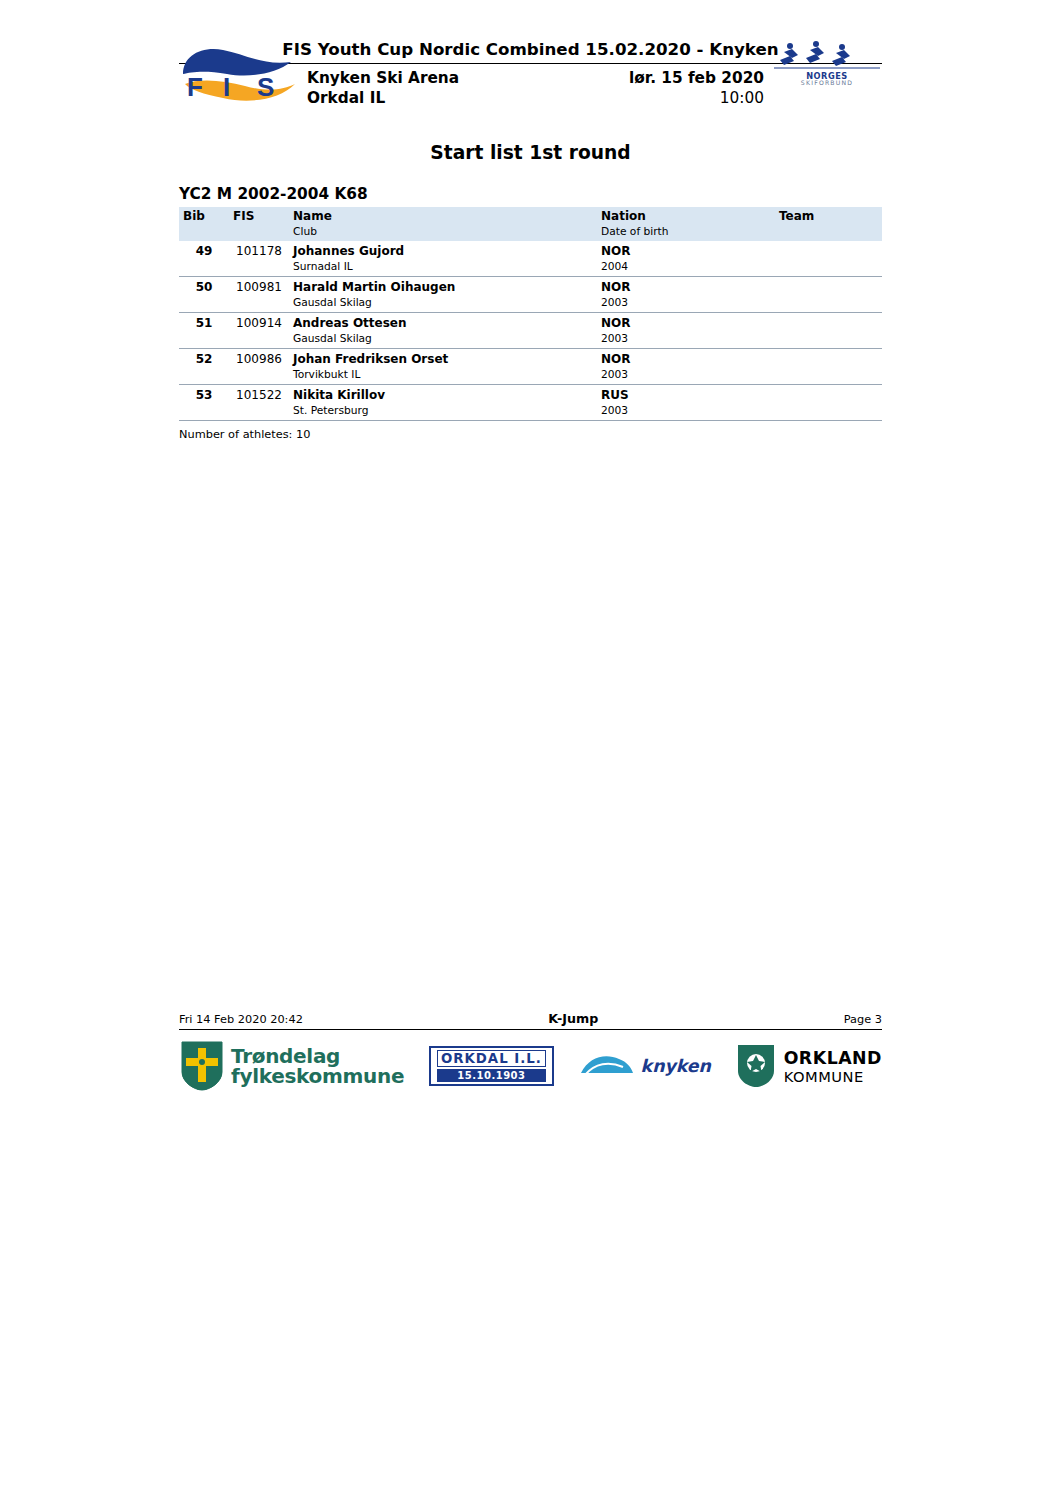F I S
NORGES
SKIFORBUND
FIS Youth Cup Nordic Combined 15.02.2020 - Knyken
Knyken Ski Arena
Orkdal IL
lør. 15 feb 2020
10:00
Start list 1st round
YC2 M 2002-2004 K68
| Bib | FIS | Name | Nation | Team |
| --- | --- | --- | --- | --- |
| | | Club | Date of birth | |
| 49 | 101178 | Johannes Gujord | NOR | |
| Surnadal IL | 2004 | |
| 50 | 100981 | Harald Martin Oihaugen | NOR | |
| Gausdal Skilag | 2003 | |
| 51 | 100914 | Andreas Ottesen | NOR | |
| Gausdal Skilag | 2003 | |
| 52 | 100986 | Johan Fredriksen Orset | NOR | |
| Torvikbukt IL | 2003 | |
| 53 | 101522 | Nikita Kirillov | RUS | |
| St. Petersburg | 2003 | |
Number of athletes: 10
Fri 14 Feb 2020 20:42
K-Jump
Page 3
Trøndelag
fylkeskommune
ORKDAL I.L.
15.10.1903
knyken
ORKLAND
KOMMUNE